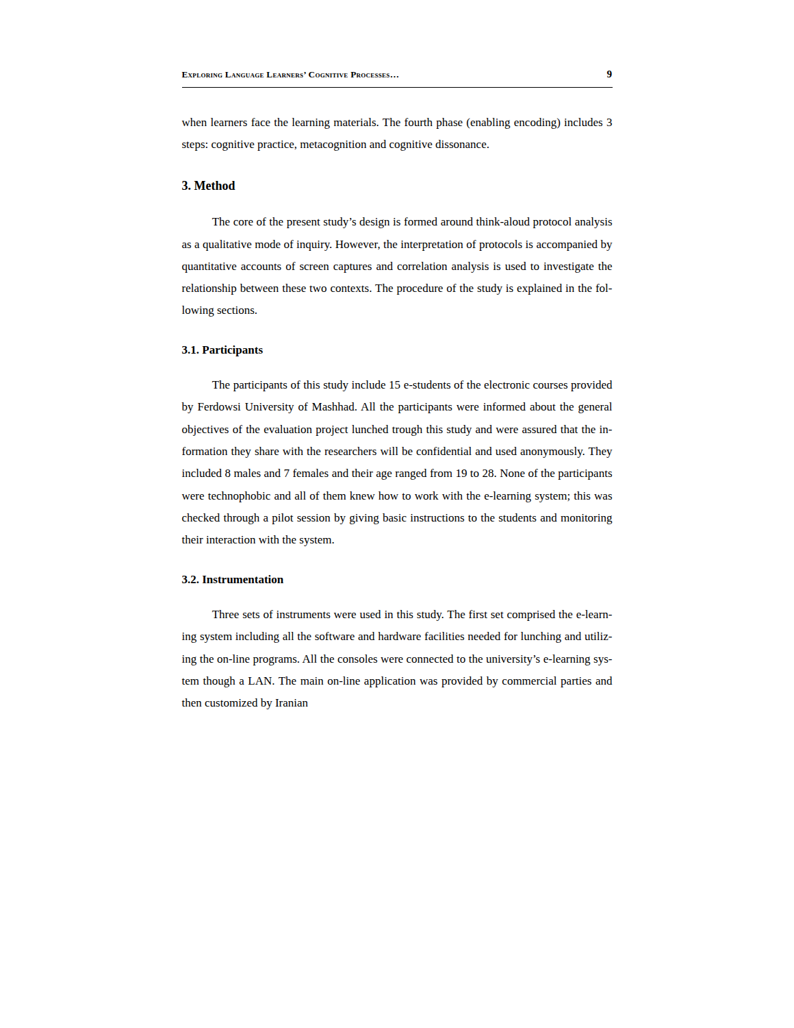Exploring Language Learners’ Cognitive Processes… 9
when learners face the learning materials. The fourth phase (enabling encoding) includes 3 steps: cognitive practice, metacognition and cognitive dissonance.
3. Method
The core of the present study’s design is formed around think-aloud protocol analysis as a qualitative mode of inquiry. However, the interpretation of protocols is accompanied by quantitative accounts of screen captures and correlation analysis is used to investigate the relationship between these two contexts. The procedure of the study is explained in the following sections.
3.1. Participants
The participants of this study include 15 e-students of the electronic courses provided by Ferdowsi University of Mashhad. All the participants were informed about the general objectives of the evaluation project lunched trough this study and were assured that the information they share with the researchers will be confidential and used anonymously. They included 8 males and 7 females and their age ranged from 19 to 28. None of the participants were technophobic and all of them knew how to work with the e-learning system; this was checked through a pilot session by giving basic instructions to the students and monitoring their interaction with the system.
3.2. Instrumentation
Three sets of instruments were used in this study. The first set comprised the e-learning system including all the software and hardware facilities needed for lunching and utilizing the on-line programs. All the consoles were connected to the university’s e-learning system though a LAN. The main on-line application was provided by commercial parties and then customized by Iranian